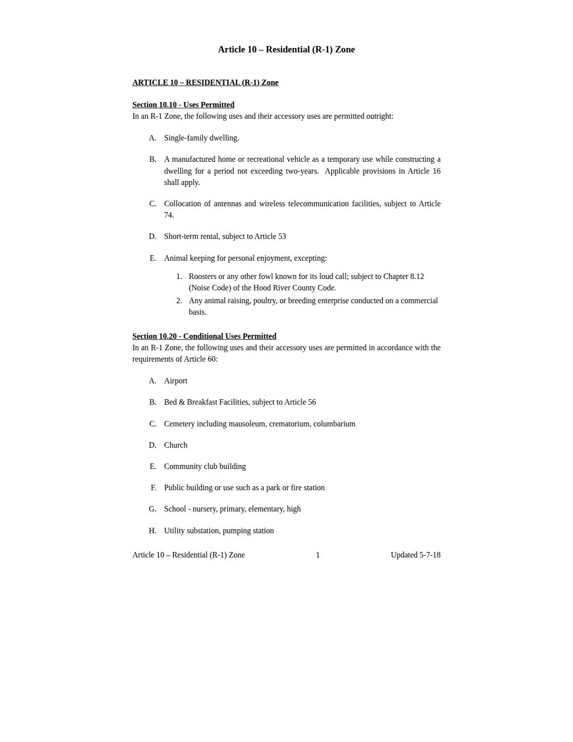Article 10 – Residential (R-1) Zone
ARTICLE 10 – RESIDENTIAL (R-1) Zone
Section 10.10 - Uses Permitted
In an R-1 Zone, the following uses and their accessory uses are permitted outright:
Single-family dwelling.
A manufactured home or recreational vehicle as a temporary use while constructing a dwelling for a period not exceeding two-years. Applicable provisions in Article 16 shall apply.
Collocation of antennas and wireless telecommunication facilities, subject to Article 74.
Short-term rental, subject to Article 53
Animal keeping for personal enjoyment, excepting:
Roosters or any other fowl known for its loud call; subject to Chapter 8.12 (Noise Code) of the Hood River County Code.
Any animal raising, poultry, or breeding enterprise conducted on a commercial basis.
Section 10.20 - Conditional Uses Permitted
In an R-1 Zone, the following uses and their accessory uses are permitted in accordance with the requirements of Article 60:
Airport
Bed & Breakfast Facilities, subject to Article 56
Cemetery including mausoleum, crematorium, columbarium
Church
Community club building
Public building or use such as a park or fire station
School - nursery, primary, elementary, high
Utility substation, pumping station
Article 10 – Residential (R-1) Zone
1
Updated 5-7-18